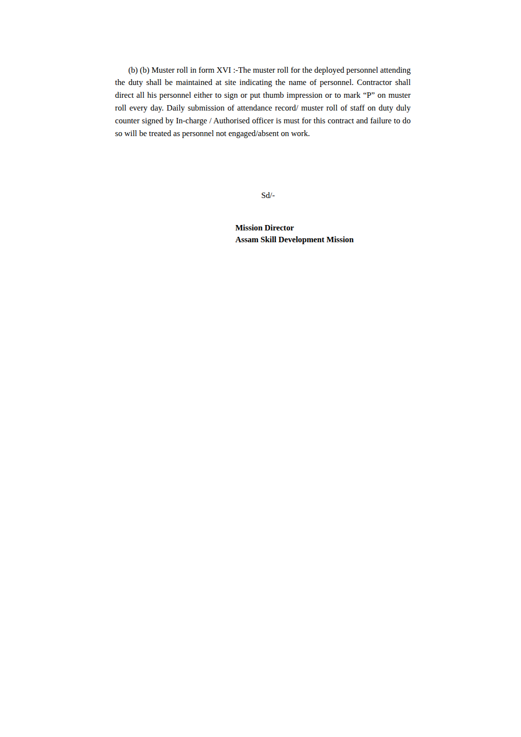(b) (b) Muster roll in form XVI :-The muster roll for the deployed personnel attending the duty shall be maintained at site indicating the name of personnel. Contractor shall direct all his personnel either to sign or put thumb impression or to mark “P” on muster roll every day. Daily submission of attendance record/ muster roll of staff on duty duly counter signed by In-charge / Authorised officer is must for this contract and failure to do so will be treated as personnel not engaged/absent on work.
Sd/-
Mission Director
Assam Skill Development Mission